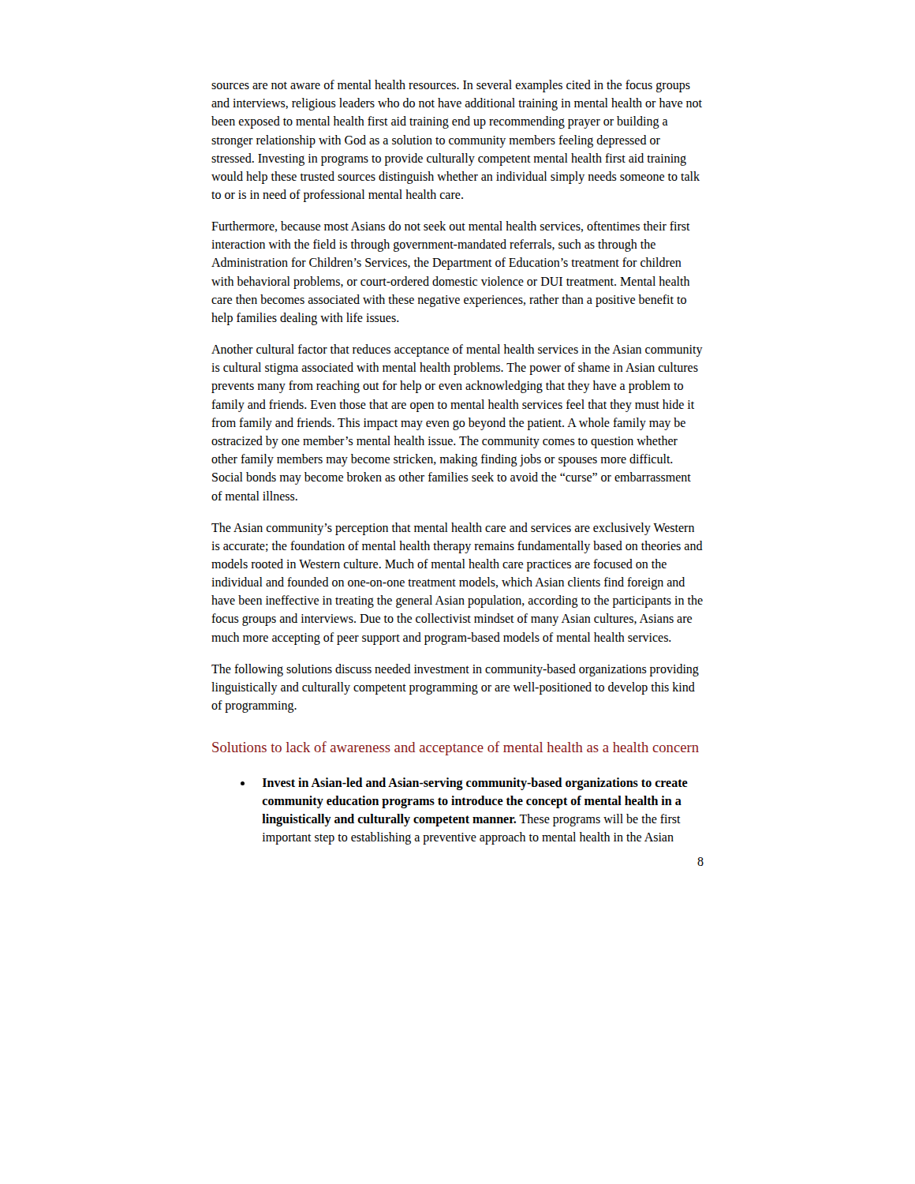sources are not aware of mental health resources. In several examples cited in the focus groups and interviews, religious leaders who do not have additional training in mental health or have not been exposed to mental health first aid training end up recommending prayer or building a stronger relationship with God as a solution to community members feeling depressed or stressed. Investing in programs to provide culturally competent mental health first aid training would help these trusted sources distinguish whether an individual simply needs someone to talk to or is in need of professional mental health care.
Furthermore, because most Asians do not seek out mental health services, oftentimes their first interaction with the field is through government-mandated referrals, such as through the Administration for Children’s Services, the Department of Education’s treatment for children with behavioral problems, or court-ordered domestic violence or DUI treatment. Mental health care then becomes associated with these negative experiences, rather than a positive benefit to help families dealing with life issues.
Another cultural factor that reduces acceptance of mental health services in the Asian community is cultural stigma associated with mental health problems. The power of shame in Asian cultures prevents many from reaching out for help or even acknowledging that they have a problem to family and friends. Even those that are open to mental health services feel that they must hide it from family and friends. This impact may even go beyond the patient. A whole family may be ostracized by one member’s mental health issue. The community comes to question whether other family members may become stricken, making finding jobs or spouses more difficult. Social bonds may become broken as other families seek to avoid the “curse” or embarrassment of mental illness.
The Asian community’s perception that mental health care and services are exclusively Western is accurate; the foundation of mental health therapy remains fundamentally based on theories and models rooted in Western culture. Much of mental health care practices are focused on the individual and founded on one-on-one treatment models, which Asian clients find foreign and have been ineffective in treating the general Asian population, according to the participants in the focus groups and interviews. Due to the collectivist mindset of many Asian cultures, Asians are much more accepting of peer support and program-based models of mental health services.
The following solutions discuss needed investment in community-based organizations providing linguistically and culturally competent programming or are well-positioned to develop this kind of programming.
Solutions to lack of awareness and acceptance of mental health as a health concern
Invest in Asian-led and Asian-serving community-based organizations to create community education programs to introduce the concept of mental health in a linguistically and culturally competent manner. These programs will be the first important step to establishing a preventive approach to mental health in the Asian
8